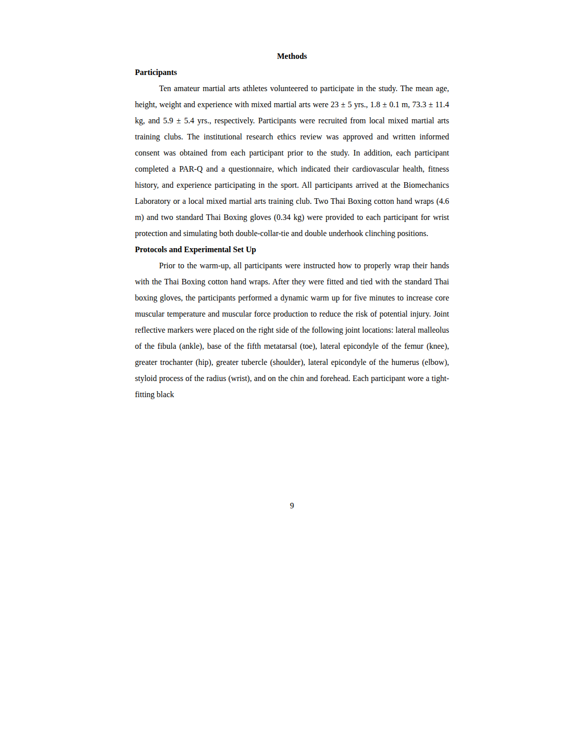Methods
Participants
Ten amateur martial arts athletes volunteered to participate in the study. The mean age, height, weight and experience with mixed martial arts were 23 ± 5 yrs., 1.8 ± 0.1 m, 73.3 ± 11.4 kg, and 5.9 ± 5.4 yrs., respectively. Participants were recruited from local mixed martial arts training clubs. The institutional research ethics review was approved and written informed consent was obtained from each participant prior to the study. In addition, each participant completed a PAR-Q and a questionnaire, which indicated their cardiovascular health, fitness history, and experience participating in the sport. All participants arrived at the Biomechanics Laboratory or a local mixed martial arts training club. Two Thai Boxing cotton hand wraps (4.6 m) and two standard Thai Boxing gloves (0.34 kg) were provided to each participant for wrist protection and simulating both double-collar-tie and double underhook clinching positions.
Protocols and Experimental Set Up
Prior to the warm-up, all participants were instructed how to properly wrap their hands with the Thai Boxing cotton hand wraps. After they were fitted and tied with the standard Thai boxing gloves, the participants performed a dynamic warm up for five minutes to increase core muscular temperature and muscular force production to reduce the risk of potential injury. Joint reflective markers were placed on the right side of the following joint locations: lateral malleolus of the fibula (ankle), base of the fifth metatarsal (toe), lateral epicondyle of the femur (knee), greater trochanter (hip), greater tubercle (shoulder), lateral epicondyle of the humerus (elbow), styloid process of the radius (wrist), and on the chin and forehead. Each participant wore a tight-fitting black
9